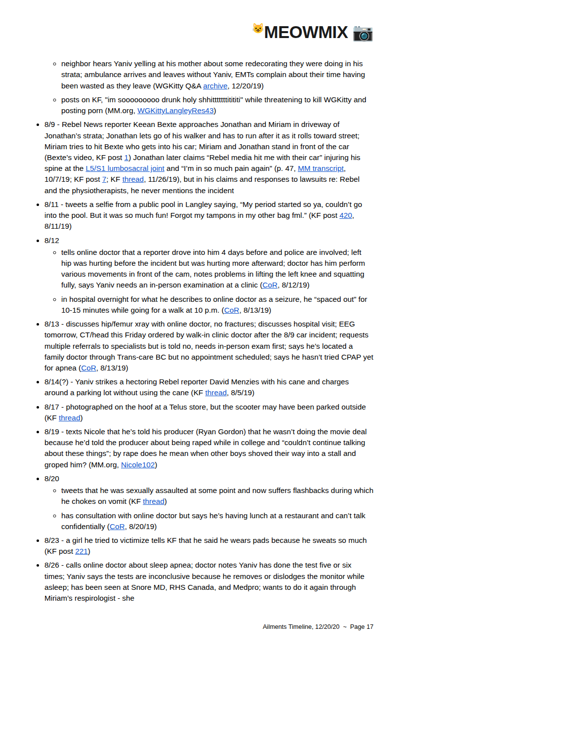😺MEOWMIX 📷
neighbor hears Yaniv yelling at his mother about some redecorating they were doing in his strata; ambulance arrives and leaves without Yaniv, EMTs complain about their time having been wasted as they leave (WGKitty Q&A archive, 12/20/19)
posts on KF, "im sooooooooo drunk holy shhitttttttitititi" while threatening to kill WGKitty and posting porn (MM.org, WGKittyLangleyRes43)
8/9 - Rebel News reporter Keean Bexte approaches Jonathan and Miriam in driveway of Jonathan’s strata; Jonathan lets go of his walker and has to run after it as it rolls toward street; Miriam tries to hit Bexte who gets into his car; Miriam and Jonathan stand in front of the car (Bexte’s video, KF post 1) Jonathan later claims “Rebel media hit me with their car” injuring his spine at the L5/S1 lumbosacral joint and “I’m in so much pain again” (p. 47, MM transcript, 10/7/19; KF post 7; KF thread, 11/26/19), but in his claims and responses to lawsuits re: Rebel and the physiotherapists, he never mentions the incident
8/11 - tweets a selfie from a public pool in Langley saying, “My period started so ya, couldn’t go into the pool. But it was so much fun! Forgot my tampons in my other bag fml.” (KF post 420, 8/11/19)
8/12
tells online doctor that a reporter drove into him 4 days before and police are involved; left hip was hurting before the incident but was hurting more afterward; doctor has him perform various movements in front of the cam, notes problems in lifting the left knee and squatting fully, says Yaniv needs an in-person examination at a clinic (CoR, 8/12/19)
in hospital overnight for what he describes to online doctor as a seizure, he “spaced out” for 10-15 minutes while going for a walk at 10 p.m. (CoR, 8/13/19)
8/13 - discusses hip/femur xray with online doctor, no fractures; discusses hospital visit; EEG tomorrow, CT/head this Friday ordered by walk-in clinic doctor after the 8/9 car incident; requests multiple referrals to specialists but is told no, needs in-person exam first; says he’s located a family doctor through Trans-care BC but no appointment scheduled; says he hasn’t tried CPAP yet for apnea (CoR, 8/13/19)
8/14(?) - Yaniv strikes a hectoring Rebel reporter David Menzies with his cane and charges around a parking lot without using the cane (KF thread, 8/5/19)
8/17 - photographed on the hoof at a Telus store, but the scooter may have been parked outside (KF thread)
8/19 - texts Nicole that he’s told his producer (Ryan Gordon) that he wasn’t doing the movie deal because he’d told the producer about being raped while in college and “couldn’t continue talking about these things”; by rape does he mean when other boys shoved their way into a stall and groped him? (MM.org, Nicole102)
8/20
tweets that he was sexually assaulted at some point and now suffers flashbacks during which he chokes on vomit (KF thread)
has consultation with online doctor but says he’s having lunch at a restaurant and can’t talk confidentially (CoR, 8/20/19)
8/23 - a girl he tried to victimize tells KF that he said he wears pads because he sweats so much (KF post 221)
8/26 - calls online doctor about sleep apnea; doctor notes Yaniv has done the test five or six times; Yaniv says the tests are inconclusive because he removes or dislodges the monitor while asleep; has been seen at Snore MD, RHS Canada, and Medpro; wants to do it again through Miriam’s respirologist - she
Ailments Timeline, 12/20/20 ~ Page 17